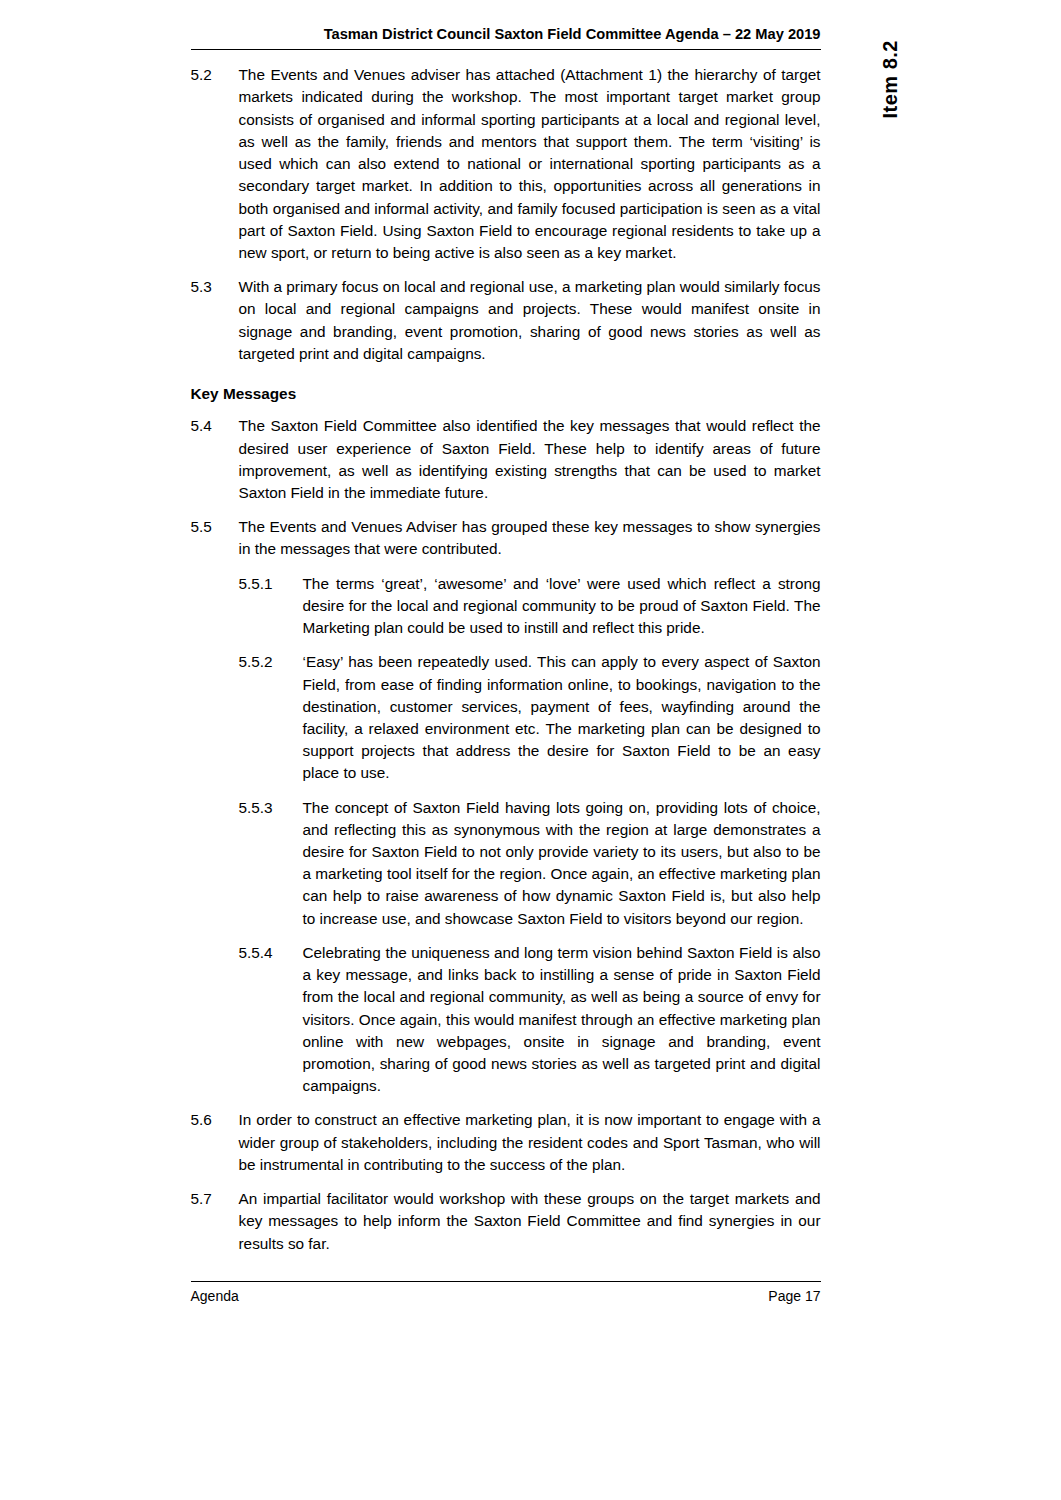Item 8.2
Tasman District Council Saxton Field Committee Agenda – 22 May 2019
5.2
The Events and Venues adviser has attached (Attachment 1) the hierarchy of target markets indicated during the workshop. The most important target market group consists of organised and informal sporting participants at a local and regional level, as well as the family, friends and mentors that support them. The term ‘visiting’ is used which can also extend to national or international sporting participants as a secondary target market. In addition to this, opportunities across all generations in both organised and informal activity, and family focused participation is seen as a vital part of Saxton Field. Using Saxton Field to encourage regional residents to take up a new sport, or return to being active is also seen as a key market.
5.3
With a primary focus on local and regional use, a marketing plan would similarly focus on local and regional campaigns and projects. These would manifest onsite in signage and branding, event promotion, sharing of good news stories as well as targeted print and digital campaigns.
Key Messages
5.4
The Saxton Field Committee also identified the key messages that would reflect the desired user experience of Saxton Field. These help to identify areas of future improvement, as well as identifying existing strengths that can be used to market Saxton Field in the immediate future.
5.5
The Events and Venues Adviser has grouped these key messages to show synergies in the messages that were contributed.
5.5.1
The terms ‘great’, ‘awesome’ and ‘love’ were used which reflect a strong desire for the local and regional community to be proud of Saxton Field. The Marketing plan could be used to instill and reflect this pride.
5.5.2
‘Easy’ has been repeatedly used. This can apply to every aspect of Saxton Field, from ease of finding information online, to bookings, navigation to the destination, customer services, payment of fees, wayfinding around the facility, a relaxed environment etc. The marketing plan can be designed to support projects that address the desire for Saxton Field to be an easy place to use.
5.5.3
The concept of Saxton Field having lots going on, providing lots of choice, and reflecting this as synonymous with the region at large demonstrates a desire for Saxton Field to not only provide variety to its users, but also to be a marketing tool itself for the region. Once again, an effective marketing plan can help to raise awareness of how dynamic Saxton Field is, but also help to increase use, and showcase Saxton Field to visitors beyond our region.
5.5.4
Celebrating the uniqueness and long term vision behind Saxton Field is also a key message, and links back to instilling a sense of pride in Saxton Field from the local and regional community, as well as being a source of envy for visitors. Once again, this would manifest through an effective marketing plan online with new webpages, onsite in signage and branding, event promotion, sharing of good news stories as well as targeted print and digital campaigns.
5.6
In order to construct an effective marketing plan, it is now important to engage with a wider group of stakeholders, including the resident codes and Sport Tasman, who will be instrumental in contributing to the success of the plan.
5.7
An impartial facilitator would workshop with these groups on the target markets and key messages to help inform the Saxton Field Committee and find synergies in our results so far.
Agenda Page 17